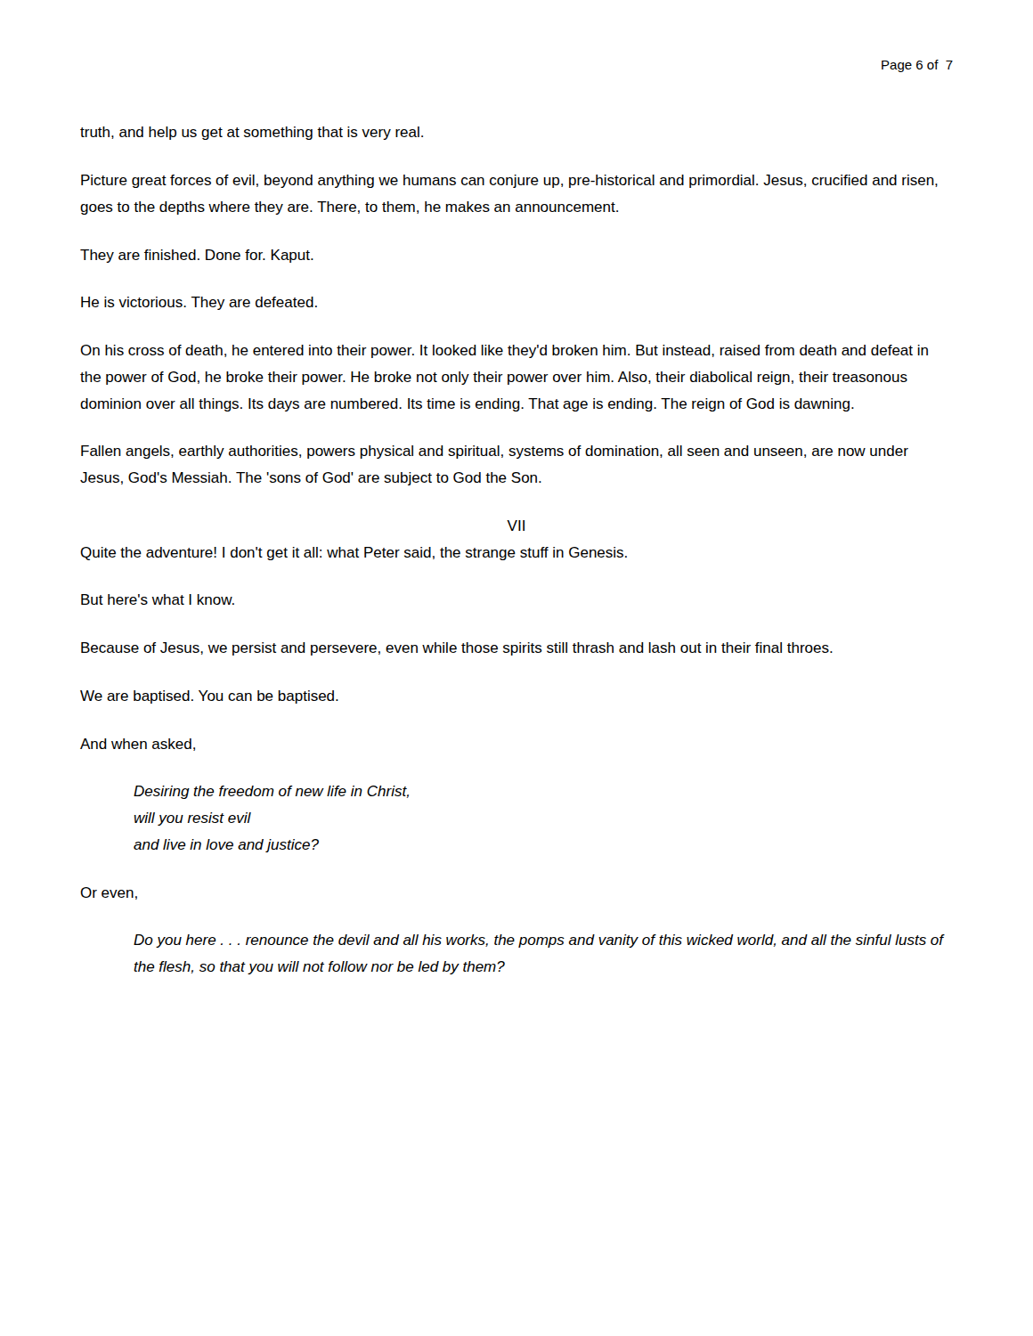Page 6 of 7
truth, and help us get at something that is very real.
Picture great forces of evil, beyond anything we humans can conjure up, pre-historical and primordial. Jesus, crucified and risen, goes to the depths where they are. There, to them, he makes an announcement.
They are finished. Done for. Kaput.
He is victorious. They are defeated.
On his cross of death, he entered into their power. It looked like they'd broken him. But instead, raised from death and defeat in the power of God, he broke their power. He broke not only their power over him. Also, their diabolical reign, their treasonous dominion over all things. Its days are numbered. Its time is ending. That age is ending. The reign of God is dawning.
Fallen angels, earthly authorities, powers physical and spiritual, systems of domination, all seen and unseen, are now under Jesus, God's Messiah. The 'sons of God' are subject to God the Son.
VII
Quite the adventure! I don't get it all: what Peter said, the strange stuff in Genesis.
But here's what I know.
Because of Jesus, we persist and persevere, even while those spirits still thrash and lash out in their final throes.
We are baptised. You can be baptised.
And when asked,
Desiring the freedom of new life in Christ,
will you resist evil
and live in love and justice?
Or even,
Do you here . . . renounce the devil and all his works, the pomps and vanity of this wicked world, and all the sinful lusts of the flesh, so that you will not follow nor be led by them?